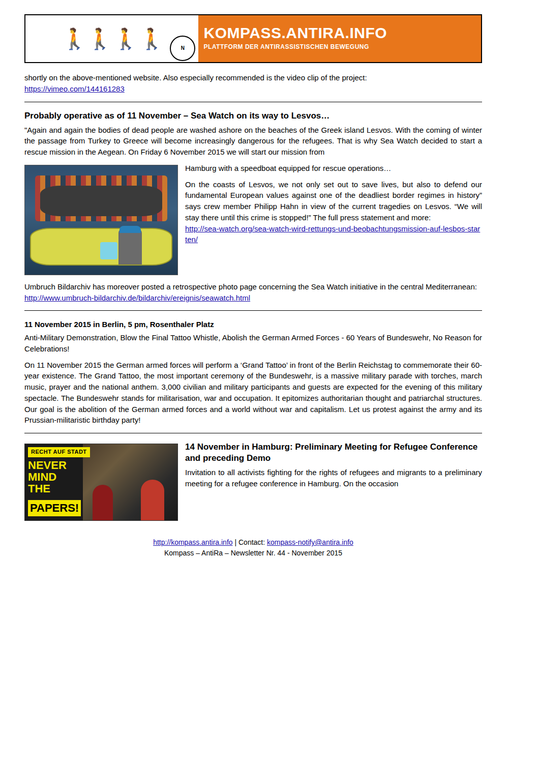🚶🚶🚶🚶
N
KOMPASS.ANTIRA.INFO
PLATTFORM DER ANTIRASSISTISCHEN BEWEGUNG
shortly on the above-mentioned website. Also especially recommended is the video clip of the project:
https://vimeo.com/144161283
Probably operative as of 11 November – Sea Watch on its way to Lesvos…
"Again and again the bodies of dead people are washed ashore on the beaches of the Greek island Lesvos. With the coming of winter the passage from Turkey to Greece will become increasingly dangerous for the refugees. That is why Sea Watch decided to start a rescue mission in the Aegean. On Friday 6 November 2015 we will start our mission from
Hamburg with a speedboat equipped for rescue operations…
On the coasts of Lesvos, we not only set out to save lives, but also to defend our fundamental European values against one of the deadliest border regimes in history” says crew member Philipp Hahn in view of the current tragedies on Lesvos. “We will stay there until this crime is stopped!” The full press statement and more:
http://sea-watch.org/sea-watch-wird-rettungs-und-beobachtungsmission-auf-lesbos-starten/
Umbruch Bildarchiv has moreover posted a retrospective photo page concerning the Sea Watch initiative in the central Mediterranean:
http://www.umbruch-bildarchiv.de/bildarchiv/ereignis/seawatch.html
11 November 2015 in Berlin, 5 pm, Rosenthaler Platz
Anti-Military Demonstration, Blow the Final Tattoo Whistle, Abolish the German Armed Forces - 60 Years of Bundeswehr, No Reason for Celebrations!
On 11 November 2015 the German armed forces will perform a ‘Grand Tattoo’ in front of the Berlin Reichstag to commemorate their 60-year existence. The Grand Tattoo, the most important ceremony of the Bundeswehr, is a massive military parade with torches, march music, prayer and the national anthem. 3,000 civilian and military participants and guests are expected for the evening of this military spectacle. The Bundeswehr stands for militarisation, war and occupation. It epitomizes authoritarian thought and patriarchal structures. Our goal is the abolition of the German armed forces and a world without war and capitalism. Let us protest against the army and its Prussian-militaristic birthday party!
RECHT AUF STADT
NEVER
MIND
THE
PAPERS!
14 November in Hamburg: Preliminary Meeting for Refugee Conference and preceding Demo
Invitation to all activists fighting for the rights of refugees and migrants to a preliminary meeting for a refugee conference in Hamburg. On the occasion
http://kompass.antira.info | Contact: kompass-notify@antira.info
Kompass – AntiRa – Newsletter Nr. 44 - November 2015